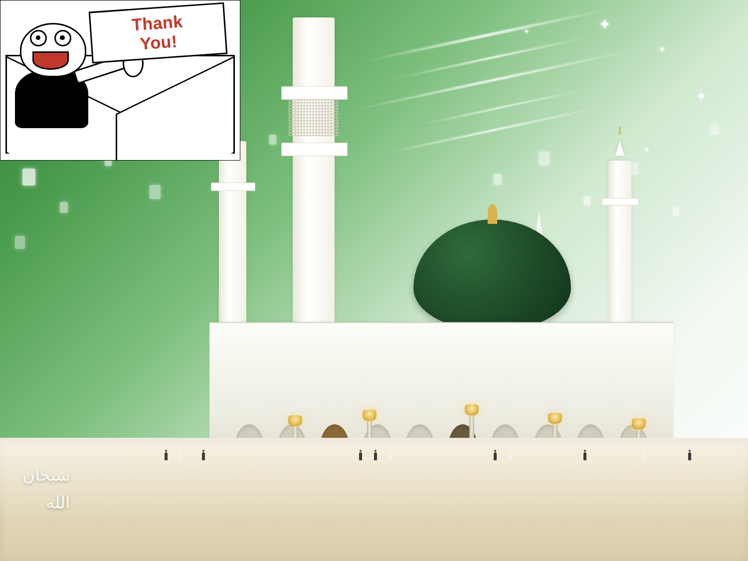✦
✦
✦
✦
✦
سبحان
الله
Thank You!